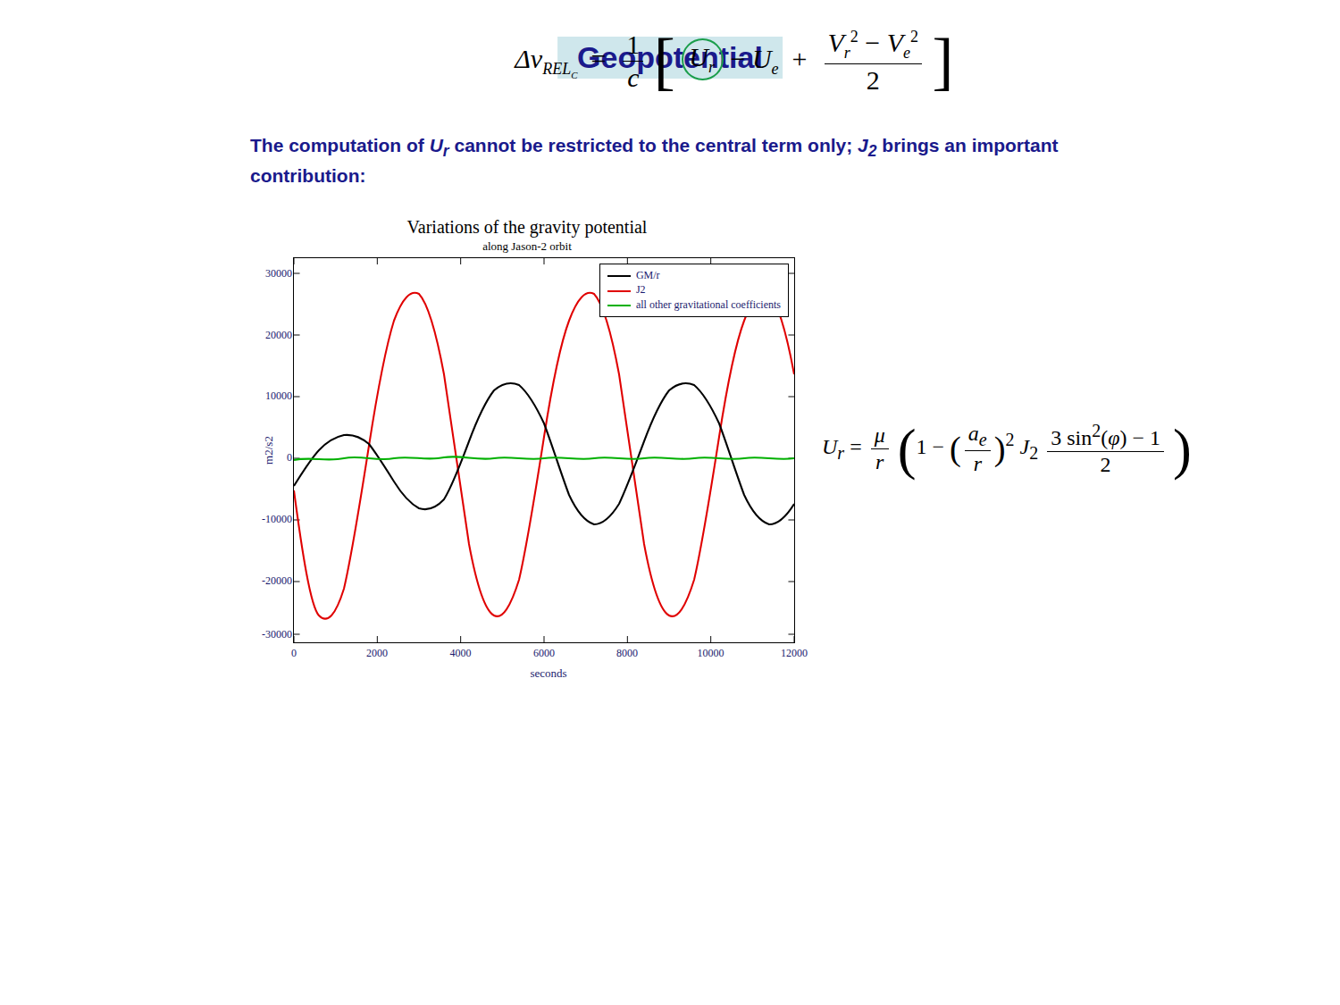Geopotential
ΔvRELC = 1 c [ Ur − Ue + Vr2 − Ve2 2 ]
The computation of Ur cannot be restricted to the central term only; J2 brings an important contribution:
Variations of the gravity potential
along Jason-2 orbit
GM/r
J2
all other gravitational coefficients
m2/s2
30000
20000
10000
0
-10000
-20000
-30000
0
2000
4000
6000
8000
10000
12000
seconds
Ur = μr (1 − (ae r)2 J2 3 sin2(φ) − 1 2 )